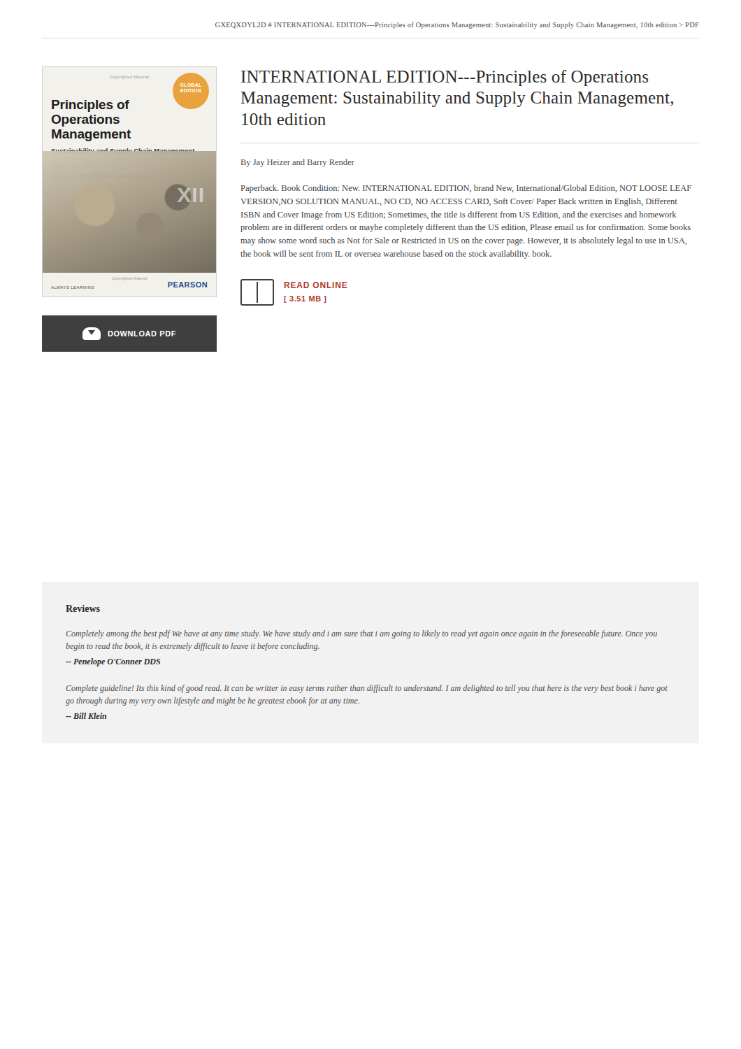GXEQXDYL2D # INTERNATIONAL EDITION---Principles of Operations Management: Sustainability and Supply Chain Management, 10th edition > PDF
Copyrighted Material
GLOBAL
EDITION
Principles of
Operations
Management
Sustainability and Supply Chain Management
Tenth Edition
Jay Heizer • Barry Render • Chuck Munson
Copyrighted Material
ALWAYS LEARNING
PEARSON
DOWNLOAD PDF
INTERNATIONAL EDITION---Principles of Operations Management: Sustainability and Supply Chain Management, 10th edition
By Jay Heizer and Barry Render
Paperback. Book Condition: New. INTERNATIONAL EDITION, brand New, International/Global Edition, NOT LOOSE LEAF VERSION,NO SOLUTION MANUAL, NO CD, NO ACCESS CARD, Soft Cover/ Paper Back written in English, Different ISBN and Cover Image from US Edition; Sometimes, the title is different from US Edition, and the exercises and homework problem are in different orders or maybe completely different than the US edition, Please email us for confirmation. Some books may show some word such as Not for Sale or Restricted in US on the cover page. However, it is absolutely legal to use in USA, the book will be sent from IL or oversea warehouse based on the stock availability. book.
READ ONLINE
[ 3.51 MB ]
Reviews
Completely among the best pdf We have at any time study. We have study and i am sure that i am going to likely to read yet again once again in the foreseeable future. Once you begin to read the book, it is extremely difficult to leave it before concluding.
-- Penelope O'Conner DDS
Complete guideline! Its this kind of good read. It can be writter in easy terms rather than difficult to understand. I am delighted to tell you that here is the very best book i have got go through during my very own lifestyle and might be he greatest ebook for at any time.
-- Bill Klein